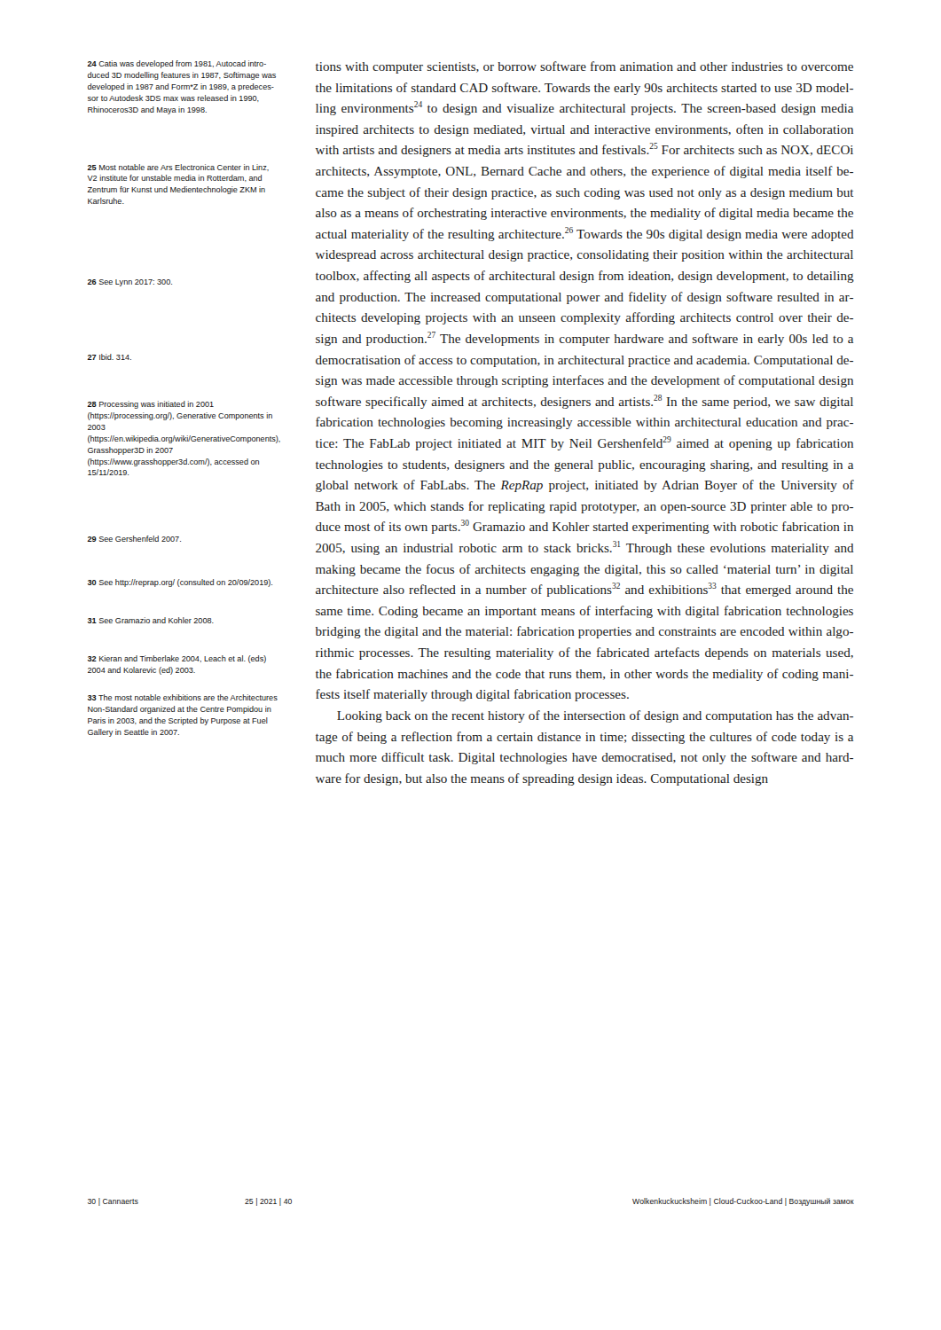24 Catia was developed from 1981, Autocad introduced 3D modelling features in 1987, Softimage was developed in 1987 and Form*Z in 1989, a predecessor to Autodesk 3DS max was released in 1990, Rhinoceros3D and Maya in 1998.
25 Most notable are Ars Electronica Center in Linz, V2 institute for unstable media in Rotterdam, and Zentrum für Kunst und Medientechnologie ZKM in Karlsruhe.
26 See Lynn 2017: 300.
27 Ibid. 314.
28 Processing was initiated in 2001 (https://processing.org/), Generative Components in 2003 (https://en.wikipedia.org/wiki/GenerativeComponents), Grasshopper3D in 2007 (https://www.grasshopper3d.com/), accessed on 15/11/2019.
29 See Gershenfeld 2007.
30 See http://reprap.org/ (consulted on 20/09/2019).
31 See Gramazio and Kohler 2008.
32 Kieran and Timberlake 2004, Leach et al. (eds) 2004 and Kolarevic (ed) 2003.
33 The most notable exhibitions are the Architectures Non-Standard organized at the Centre Pompidou in Paris in 2003, and the Scripted by Purpose at Fuel Gallery in Seattle in 2007.
tions with computer scientists, or borrow software from animation and other industries to overcome the limitations of standard CAD software. Towards the early 90s architects started to use 3D modelling environments24 to design and visualize architectural projects. The screen-based design media inspired architects to design mediated, virtual and interactive environments, often in collaboration with artists and designers at media arts institutes and festivals.25 For architects such as NOX, dECOi architects, Assymptote, ONL, Bernard Cache and others, the experience of digital media itself became the subject of their design practice, as such coding was used not only as a design medium but also as a means of orchestrating interactive environments, the mediality of digital media became the actual materiality of the resulting architecture.26 Towards the 90s digital design media were adopted widespread across architectural design practice, consolidating their position within the architectural toolbox, affecting all aspects of architectural design from ideation, design development, to detailing and production. The increased computational power and fidelity of design software resulted in architects developing projects with an unseen complexity affording architects control over their design and production.27 The developments in computer hardware and software in early 00s led to a democratisation of access to computation, in architectural practice and academia. Computational design was made accessible through scripting interfaces and the development of computational design software specifically aimed at architects, designers and artists.28 In the same period, we saw digital fabrication technologies becoming increasingly accessible within architectural education and practice: The FabLab project initiated at MIT by Neil Gershenfeld29 aimed at opening up fabrication technologies to students, designers and the general public, encouraging sharing, and resulting in a global network of FabLabs. The RepRap project, initiated by Adrian Boyer of the University of Bath in 2005, which stands for replicating rapid prototyper, an open-source 3D printer able to produce most of its own parts.30 Gramazio and Kohler started experimenting with robotic fabrication in 2005, using an industrial robotic arm to stack bricks.31 Through these evolutions materiality and making became the focus of architects engaging the digital, this so called ‘material turn’ in digital architecture also reflected in a number of publications32 and exhibitions33 that emerged around the same time. Coding became an important means of interfacing with digital fabrication technologies bridging the digital and the material: fabrication properties and constraints are encoded within algorithmic processes. The resulting materiality of the fabricated artefacts depends on materials used, the fabrication machines and the code that runs them, in other words the mediality of coding manifests itself materially through digital fabrication processes.
Looking back on the recent history of the intersection of design and computation has the advantage of being a reflection from a certain distance in time; dissecting the cultures of code today is a much more difficult task. Digital technologies have democratised, not only the software and hardware for design, but also the means of spreading design ideas. Computational design
30 | Cannaerts 25 | 2021 | 40 Wolkenkuckucksheim | Cloud-Cuckoo-Land | Воздушный замок